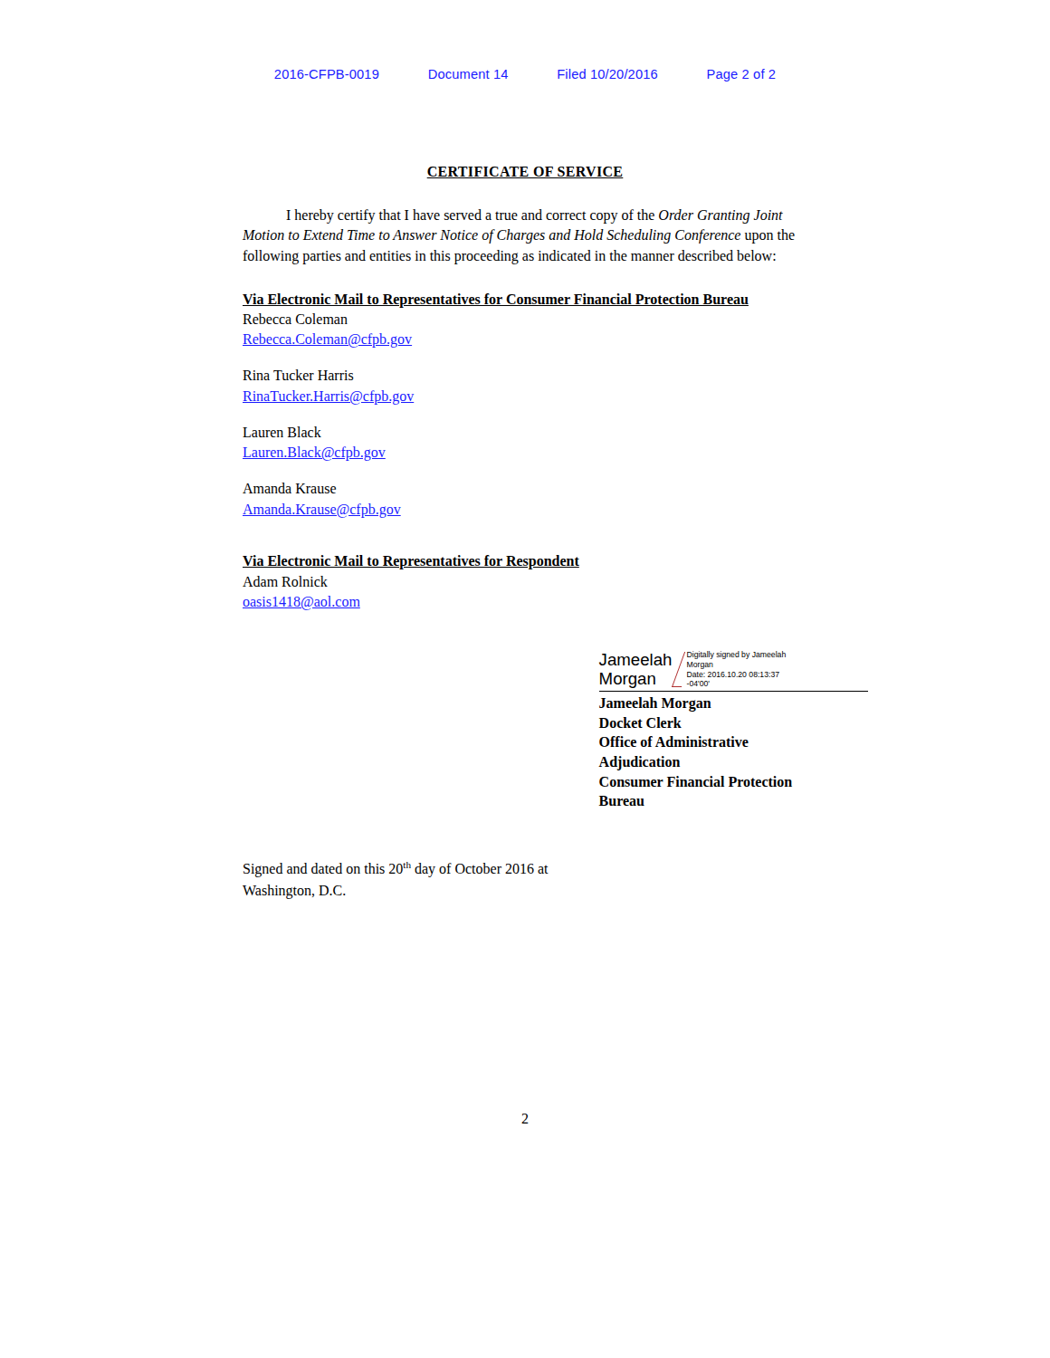2016-CFPB-0019 Document 14 Filed 10/20/2016 Page 2 of 2
CERTIFICATE OF SERVICE
I hereby certify that I have served a true and correct copy of the Order Granting Joint Motion to Extend Time to Answer Notice of Charges and Hold Scheduling Conference upon the following parties and entities in this proceeding as indicated in the manner described below:
Via Electronic Mail to Representatives for Consumer Financial Protection Bureau
Rebecca Coleman
Rebecca.Coleman@cfpb.gov
Rina Tucker Harris
RinaTucker.Harris@cfpb.gov
Lauren Black
Lauren.Black@cfpb.gov
Amanda Krause
Amanda.Krause@cfpb.gov
Via Electronic Mail to Representatives for Respondent
Adam Rolnick
oasis1418@aol.com
Jameelah
Morgan
Digitally signed by Jameelah
Morgan
Date: 2016.10.20 08:13:37
-04'00'
Jameelah Morgan
Docket Clerk
Office of Administrative Adjudication
Consumer Financial Protection Bureau
Signed and dated on this 20th day of October 2016 at
Washington, D.C.
2